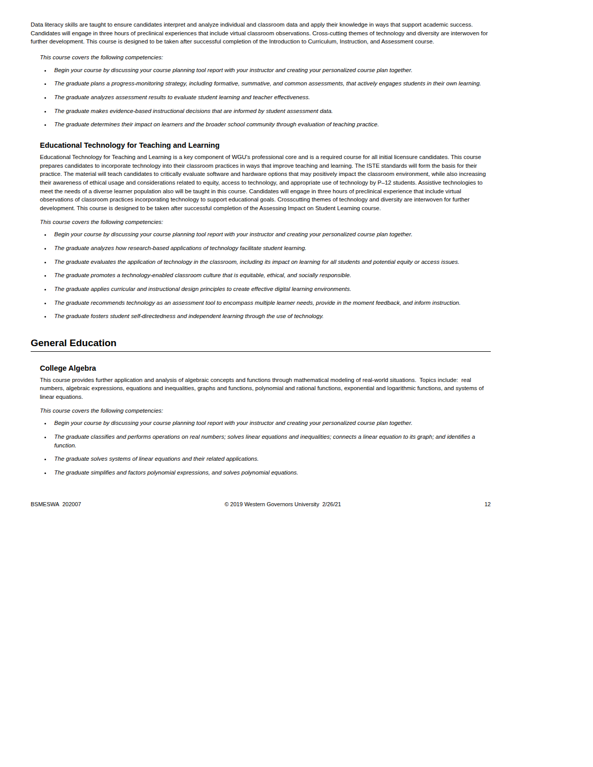Data literacy skills are taught to ensure candidates interpret and analyze individual and classroom data and apply their knowledge in ways that support academic success. Candidates will engage in three hours of preclinical experiences that include virtual classroom observations. Cross-cutting themes of technology and diversity are interwoven for further development. This course is designed to be taken after successful completion of the Introduction to Curriculum, Instruction, and Assessment course.
This course covers the following competencies:
Begin your course by discussing your course planning tool report with your instructor and creating your personalized course plan together.
The graduate plans a progress-monitoring strategy, including formative, summative, and common assessments, that actively engages students in their own learning.
The graduate analyzes assessment results to evaluate student learning and teacher effectiveness.
The graduate makes evidence-based instructional decisions that are informed by student assessment data.
The graduate determines their impact on learners and the broader school community through evaluation of teaching practice.
Educational Technology for Teaching and Learning
Educational Technology for Teaching and Learning is a key component of WGU's professional core and is a required course for all initial licensure candidates. This course prepares candidates to incorporate technology into their classroom practices in ways that improve teaching and learning. The ISTE standards will form the basis for their practice. The material will teach candidates to critically evaluate software and hardware options that may positively impact the classroom environment, while also increasing their awareness of ethical usage and considerations related to equity, access to technology, and appropriate use of technology by P–12 students. Assistive technologies to meet the needs of a diverse learner population also will be taught in this course. Candidates will engage in three hours of preclinical experience that include virtual observations of classroom practices incorporating technology to support educational goals. Crosscutting themes of technology and diversity are interwoven for further development. This course is designed to be taken after successful completion of the Assessing Impact on Student Learning course.
This course covers the following competencies:
Begin your course by discussing your course planning tool report with your instructor and creating your personalized course plan together.
The graduate analyzes how research-based applications of technology facilitate student learning.
The graduate evaluates the application of technology in the classroom, including its impact on learning for all students and potential equity or access issues.
The graduate promotes a technology-enabled classroom culture that is equitable, ethical, and socially responsible.
The graduate applies curricular and instructional design principles to create effective digital learning environments.
The graduate recommends technology as an assessment tool to encompass multiple learner needs, provide in the moment feedback, and inform instruction.
The graduate fosters student self-directedness and independent learning through the use of technology.
General Education
College Algebra
This course provides further application and analysis of algebraic concepts and functions through mathematical modeling of real-world situations. Topics include: real numbers, algebraic expressions, equations and inequalities, graphs and functions, polynomial and rational functions, exponential and logarithmic functions, and systems of linear equations.
This course covers the following competencies:
Begin your course by discussing your course planning tool report with your instructor and creating your personalized course plan together.
The graduate classifies and performs operations on real numbers; solves linear equations and inequalities; connects a linear equation to its graph; and identifies a function.
The graduate solves systems of linear equations and their related applications.
The graduate simplifies and factors polynomial expressions, and solves polynomial equations.
BSMESWA 202007
© 2019 Western Governors University 2/26/21
12